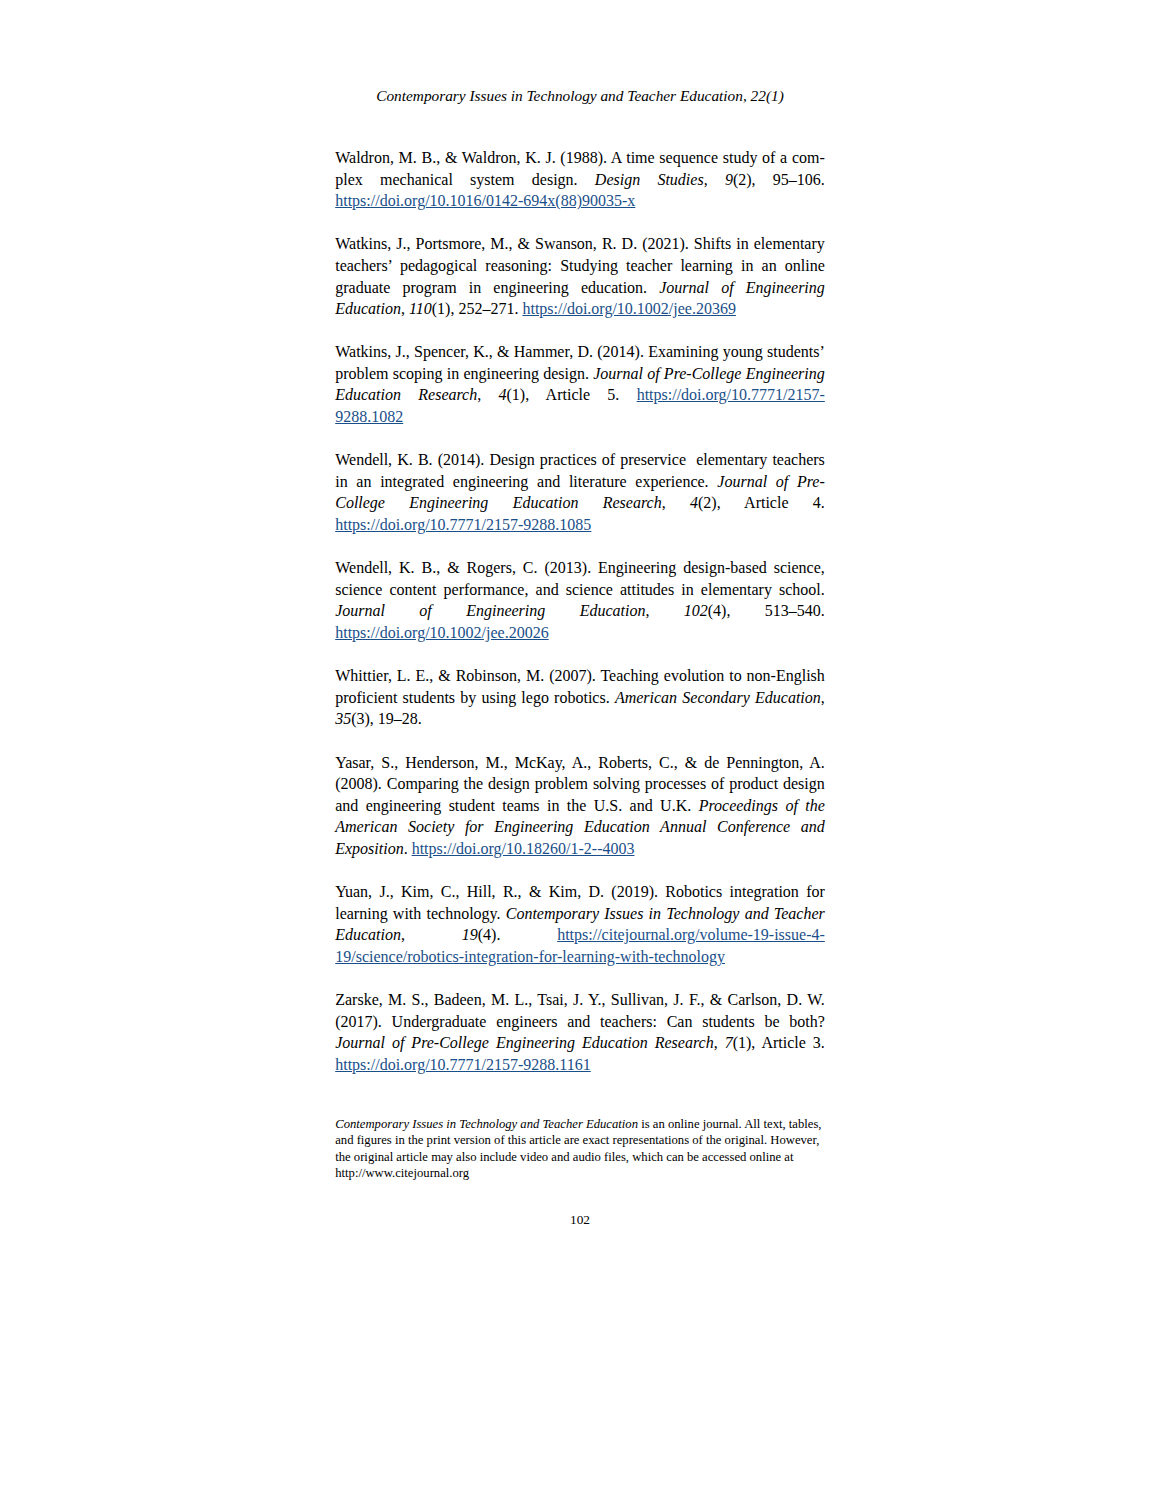Contemporary Issues in Technology and Teacher Education, 22(1)
Waldron, M. B., & Waldron, K. J. (1988). A time sequence study of a complex mechanical system design. Design Studies, 9(2), 95–106. https://doi.org/10.1016/0142-694x(88)90035-x
Watkins, J., Portsmore, M., & Swanson, R. D. (2021). Shifts in elementary teachers’ pedagogical reasoning: Studying teacher learning in an online graduate program in engineering education. Journal of Engineering Education, 110(1), 252–271. https://doi.org/10.1002/jee.20369
Watkins, J., Spencer, K., & Hammer, D. (2014). Examining young students’ problem scoping in engineering design. Journal of Pre-College Engineering Education Research, 4(1), Article 5. https://doi.org/10.7771/2157-9288.1082
Wendell, K. B. (2014). Design practices of preservice elementary teachers in an integrated engineering and literature experience. Journal of Pre-College Engineering Education Research, 4(2), Article 4. https://doi.org/10.7771/2157-9288.1085
Wendell, K. B., & Rogers, C. (2013). Engineering design-based science, science content performance, and science attitudes in elementary school. Journal of Engineering Education, 102(4), 513–540. https://doi.org/10.1002/jee.20026
Whittier, L. E., & Robinson, M. (2007). Teaching evolution to non-English proficient students by using lego robotics. American Secondary Education, 35(3), 19–28.
Yasar, S., Henderson, M., McKay, A., Roberts, C., & de Pennington, A. (2008). Comparing the design problem solving processes of product design and engineering student teams in the U.S. and U.K. Proceedings of the American Society for Engineering Education Annual Conference and Exposition. https://doi.org/10.18260/1-2--4003
Yuan, J., Kim, C., Hill, R., & Kim, D. (2019). Robotics integration for learning with technology. Contemporary Issues in Technology and Teacher Education, 19(4). https://citejournal.org/volume-19-issue-4-19/science/robotics-integration-for-learning-with-technology
Zarske, M. S., Badeen, M. L., Tsai, J. Y., Sullivan, J. F., & Carlson, D. W. (2017). Undergraduate engineers and teachers: Can students be both? Journal of Pre-College Engineering Education Research, 7(1), Article 3. https://doi.org/10.7771/2157-9288.1161
Contemporary Issues in Technology and Teacher Education is an online journal. All text, tables, and figures in the print version of this article are exact representations of the original. However, the original article may also include video and audio files, which can be accessed online at http://www.citejournal.org
102